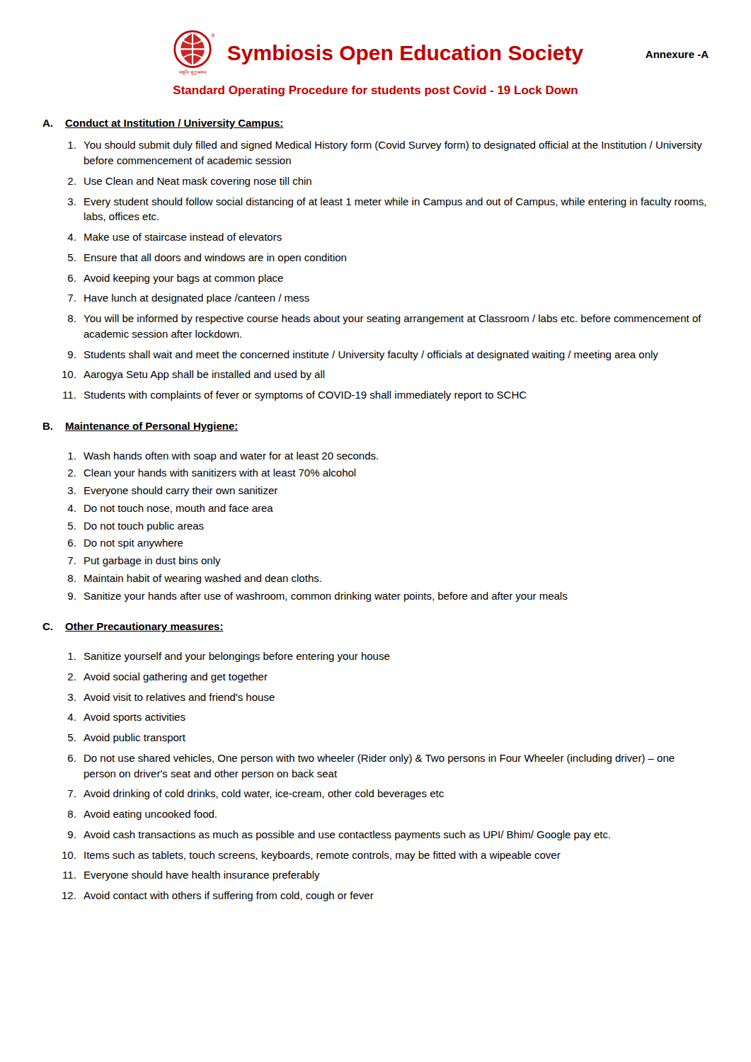® वसुधैव कुटुम्बकम्
Symbiosis Open Education Society
Annexure -A
Standard Operating Procedure for students post Covid - 19 Lock Down
A. Conduct at Institution / University Campus:
You should submit duly filled and signed Medical History form (Covid Survey form) to designated official at the Institution / University before commencement of academic session
Use Clean and Neat mask covering nose till chin
Every student should follow social distancing of at least 1 meter while in Campus and out of Campus, while entering in faculty rooms, labs, offices etc.
Make use of staircase instead of elevators
Ensure that all doors and windows are in open condition
Avoid keeping your bags at common place
Have lunch at designated place /canteen / mess
You will be informed by respective course heads about your seating arrangement at Classroom / labs etc. before commencement of academic session after lockdown.
Students shall wait and meet the concerned institute / University faculty / officials at designated waiting / meeting area only
Aarogya Setu App shall be installed and used by all
Students with complaints of fever or symptoms of COVID-19 shall immediately report to SCHC
B. Maintenance of Personal Hygiene:
Wash hands often with soap and water for at least 20 seconds.
Clean your hands with sanitizers with at least 70% alcohol
Everyone should carry their own sanitizer
Do not touch nose, mouth and face area
Do not touch public areas
Do not spit anywhere
Put garbage in dust bins only
Maintain habit of wearing washed and dean cloths.
Sanitize your hands after use of washroom, common drinking water points, before and after your meals
C. Other Precautionary measures:
Sanitize yourself and your belongings before entering your house
Avoid social gathering and get together
Avoid visit to relatives and friend's house
Avoid sports activities
Avoid public transport
Do not use shared vehicles, One person with two wheeler (Rider only) & Two persons in Four Wheeler (including driver) – one person on driver's seat and other person on back seat
Avoid drinking of cold drinks, cold water, ice-cream, other cold beverages etc
Avoid eating uncooked food.
Avoid cash transactions as much as possible and use contactless payments such as UPI/ Bhim/ Google pay etc.
Items such as tablets, touch screens, keyboards, remote controls, may be fitted with a wipeable cover
Everyone should have health insurance preferably
Avoid contact with others if suffering from cold, cough or fever